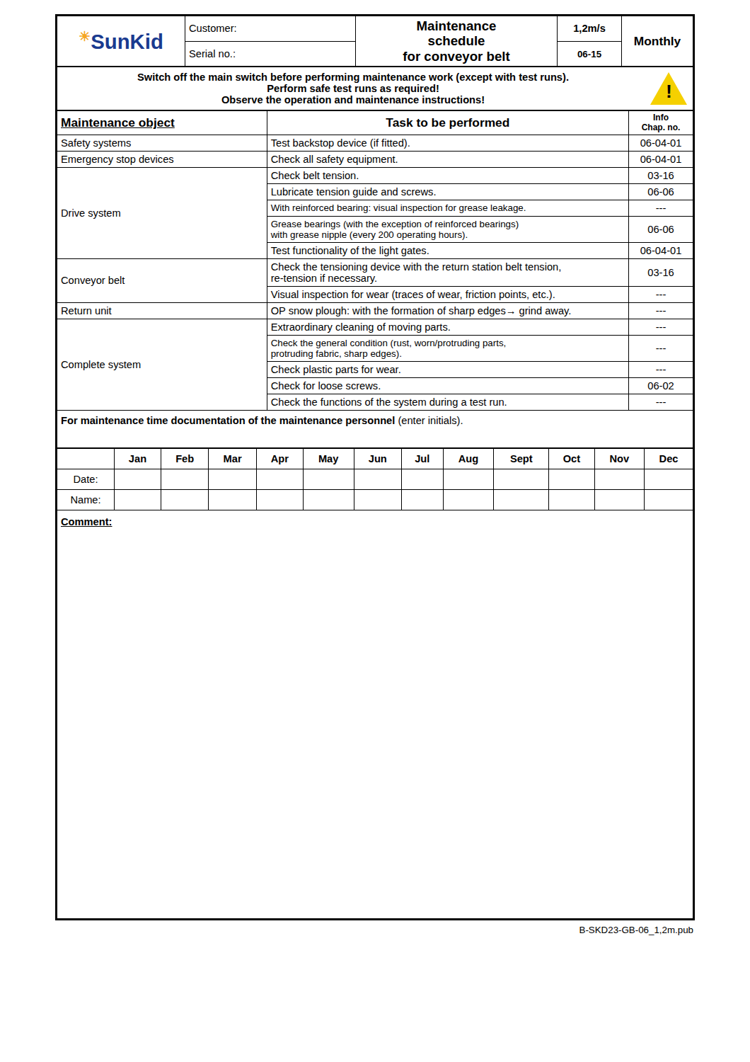| ☀ SunKid | Customer: | Maintenance schedule for conveyor belt | 1,2m/s | Monthly |
| Serial no.: | 06-15 |
| Switch off the main switch before performing maintenance work (except with test runs). Perform safe test runs as required! Observe the operation and maintenance instructions! |
| Maintenance object | Task to be performed | Info Chap. no. |
| --- | --- | --- |
| Safety systems | Test backstop device (if fitted). | 06-04-01 |
| Emergency stop devices | Check all safety equipment. | 06-04-01 |
| Drive system | Check belt tension. | 03-16 |
| Lubricate tension guide and screws. | 06-06 |
| With reinforced bearing: visual inspection for grease leakage. | --- |
| Grease bearings (with the exception of reinforced bearings) with grease nipple (every 200 operating hours). | 06-06 |
| Test functionality of the light gates. | 06-04-01 |
| Conveyor belt | Check the tensioning device with the return station belt tension, re-tension if necessary. | 03-16 |
| Visual inspection for wear (traces of wear, friction points, etc.). | --- |
| Return unit | OP snow plough: with the formation of sharp edges → grind away. | --- |
| Complete system | Extraordinary cleaning of moving parts. | --- |
| Check the general condition (rust, worn/protruding parts, protruding fabric, sharp edges). | --- |
| Check plastic parts for wear. | --- |
| Check for loose screws. | 06-02 |
| Check the functions of the system during a test run. | --- |
For maintenance time documentation of the maintenance personnel (enter initials).
| | Jan | Feb | Mar | Apr | May | Jun | Jul | Aug | Sept | Oct | Nov | Dec |
| Date: | | | | | | | | | | | | |
| Name: | | | | | | | | | | | | |
Comment:
B-SKD23-GB-06_1,2m.pub